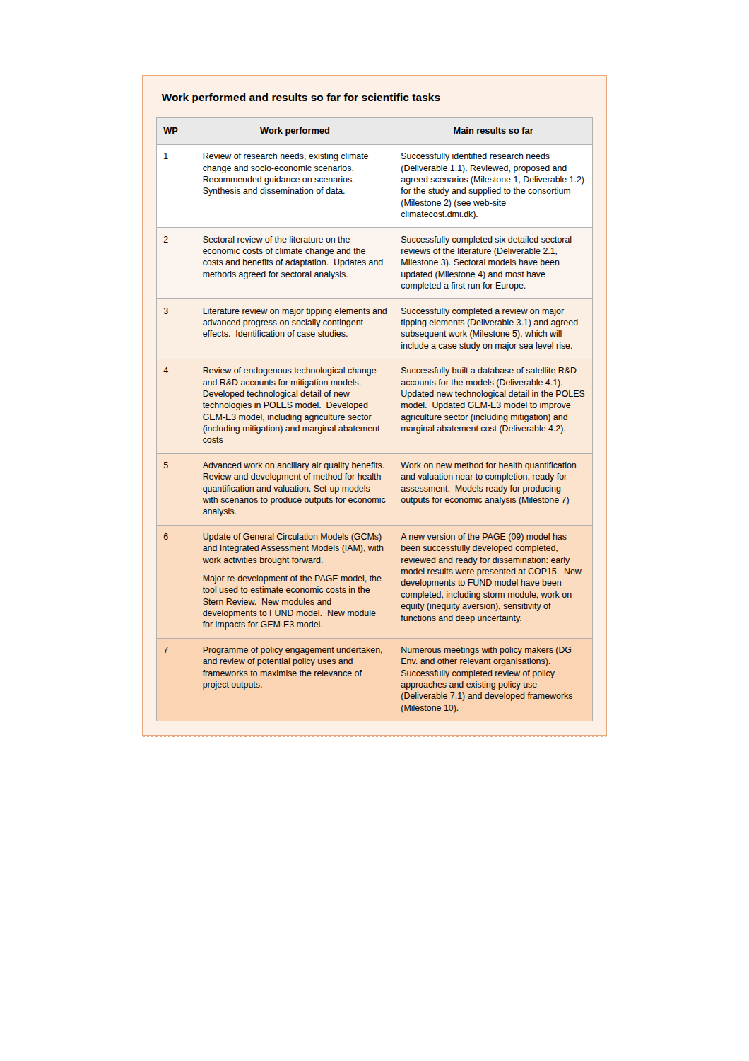Work performed and results so far for scientific tasks
| WP | Work performed | Main results so far |
| --- | --- | --- |
| 1 | Review of research needs, existing climate change and socio-economic scenarios. Recommended guidance on scenarios. Synthesis and dissemination of data. | Successfully identified research needs (Deliverable 1.1). Reviewed, proposed and agreed scenarios (Milestone 1, Deliverable 1.2) for the study and supplied to the consortium (Milestone 2) (see web-site climatecost.dmi.dk). |
| 2 | Sectoral review of the literature on the economic costs of climate change and the costs and benefits of adaptation. Updates and methods agreed for sectoral analysis. | Successfully completed six detailed sectoral reviews of the literature (Deliverable 2.1, Milestone 3). Sectoral models have been updated (Milestone 4) and most have completed a first run for Europe. |
| 3 | Literature review on major tipping elements and advanced progress on socially contingent effects. Identification of case studies. | Successfully completed a review on major tipping elements (Deliverable 3.1) and agreed subsequent work (Milestone 5), which will include a case study on major sea level rise. |
| 4 | Review of endogenous technological change and R&D accounts for mitigation models. Developed technological detail of new technologies in POLES model. Developed GEM-E3 model, including agriculture sector (including mitigation) and marginal abatement costs | Successfully built a database of satellite R&D accounts for the models (Deliverable 4.1). Updated new technological detail in the POLES model. Updated GEM-E3 model to improve agriculture sector (including mitigation) and marginal abatement cost (Deliverable 4.2). |
| 5 | Advanced work on ancillary air quality benefits. Review and development of method for health quantification and valuation. Set-up models with scenarios to produce outputs for economic analysis. | Work on new method for health quantification and valuation near to completion, ready for assessment. Models ready for producing outputs for economic analysis (Milestone 7) |
| 6 | Update of General Circulation Models (GCMs) and Integrated Assessment Models (IAM), with work activities brought forward. Major re-development of the PAGE model, the tool used to estimate economic costs in the Stern Review. New modules and developments to FUND model. New module for impacts for GEM-E3 model. | A new version of the PAGE (09) model has been successfully developed completed, reviewed and ready for dissemination: early model results were presented at COP15. New developments to FUND model have been completed, including storm module, work on equity (inequity aversion), sensitivity of functions and deep uncertainty. |
| 7 | Programme of policy engagement undertaken, and review of potential policy uses and frameworks to maximise the relevance of project outputs. | Numerous meetings with policy makers (DG Env. and other relevant organisations). Successfully completed review of policy approaches and existing policy use (Deliverable 7.1) and developed frameworks (Milestone 10). |